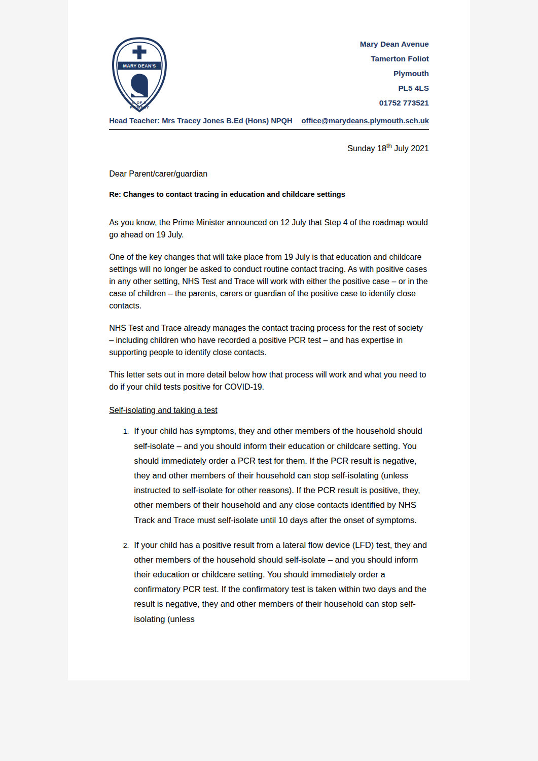MARY DEAN'S C OF E PRIMARY
Mary Dean Avenue
Tamerton Foliot
Plymouth
PL5 4LS
01752 773521
Head Teacher: Mrs Tracey Jones B.Ed (Hons) NPQH office@marydeans.plymouth.sch.uk
Sunday 18th July 2021
Dear Parent/carer/guardian
Re: Changes to contact tracing in education and childcare settings
As you know, the Prime Minister announced on 12 July that Step 4 of the roadmap would go ahead on 19 July.
One of the key changes that will take place from 19 July is that education and childcare settings will no longer be asked to conduct routine contact tracing. As with positive cases in any other setting, NHS Test and Trace will work with either the positive case – or in the case of children – the parents, carers or guardian of the positive case to identify close contacts.
NHS Test and Trace already manages the contact tracing process for the rest of society – including children who have recorded a positive PCR test – and has expertise in supporting people to identify close contacts.
This letter sets out in more detail below how that process will work and what you need to do if your child tests positive for COVID-19.
Self-isolating and taking a test
If your child has symptoms, they and other members of the household should self-isolate – and you should inform their education or childcare setting. You should immediately order a PCR test for them. If the PCR result is negative, they and other members of their household can stop self-isolating (unless instructed to self-isolate for other reasons). If the PCR result is positive, they, other members of their household and any close contacts identified by NHS Track and Trace must self-isolate until 10 days after the onset of symptoms.
If your child has a positive result from a lateral flow device (LFD) test, they and other members of the household should self-isolate – and you should inform their education or childcare setting. You should immediately order a confirmatory PCR test. If the confirmatory test is taken within two days and the result is negative, they and other members of their household can stop self-isolating (unless